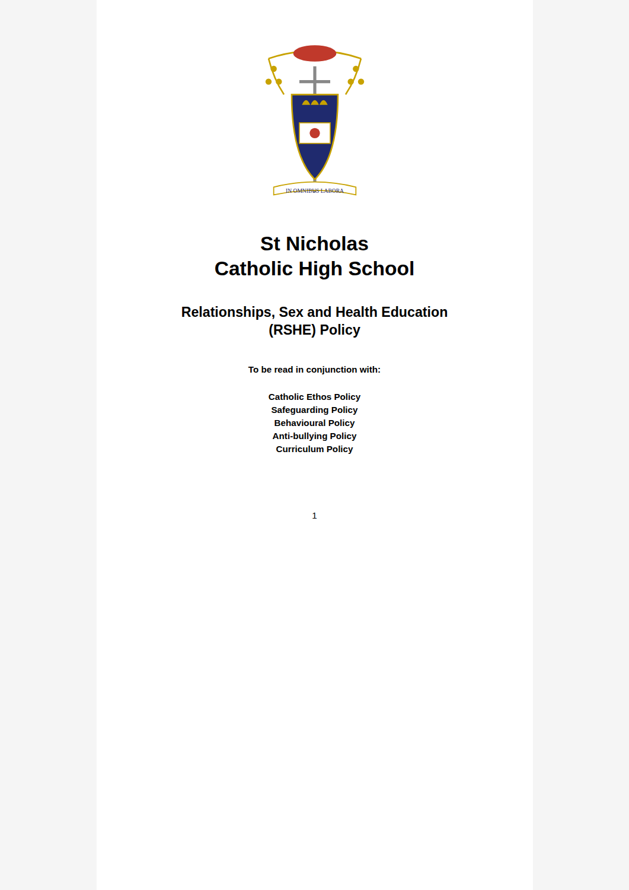St Nicholas
Catholic High School
Relationships, Sex and Health Education
(RSHE) Policy
To be read in conjunction with:
Catholic Ethos Policy
Safeguarding Policy
Behavioural Policy
Anti-bullying Policy
Curriculum Policy
1